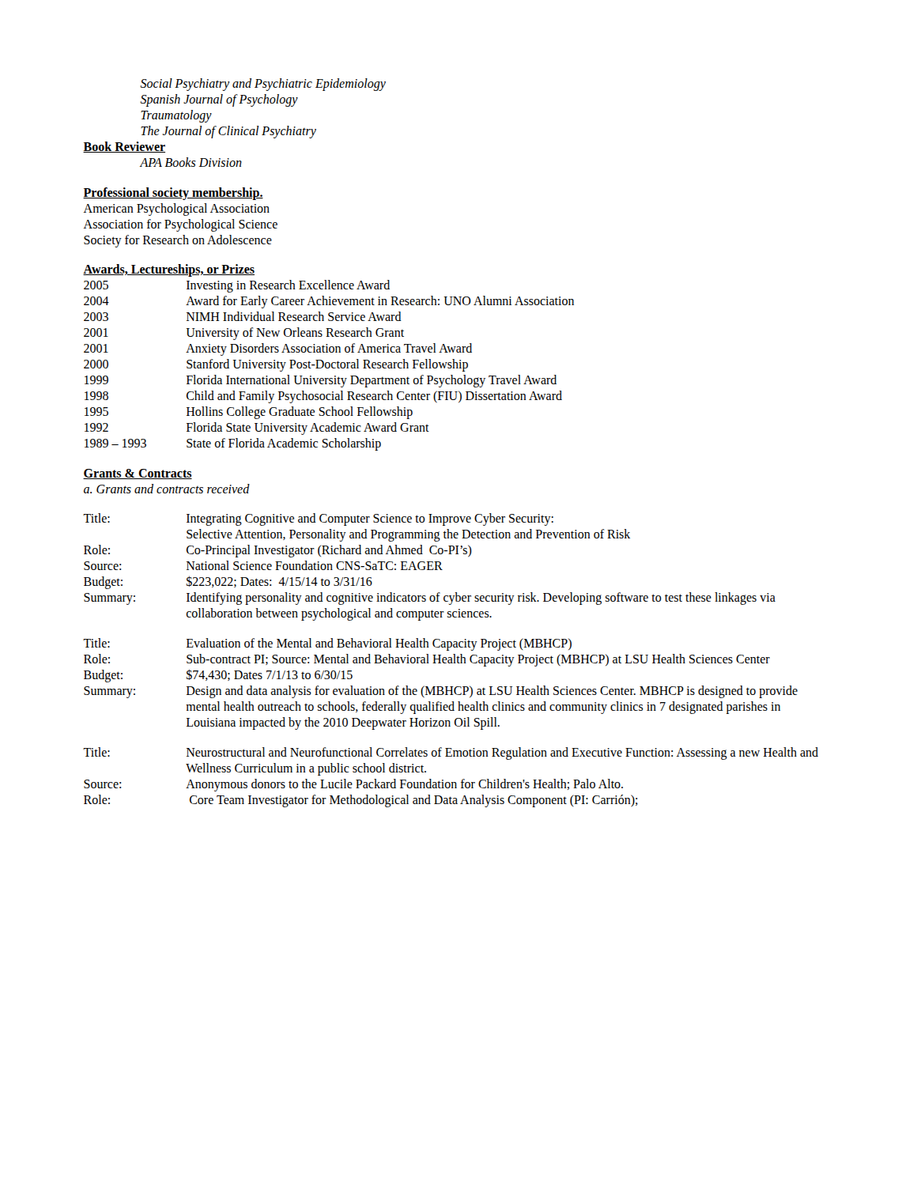Social Psychiatry and Psychiatric Epidemiology
Spanish Journal of Psychology
Traumatology
The Journal of Clinical Psychiatry
Book Reviewer
APA Books Division
Professional society membership.
American Psychological Association
Association for Psychological Science
Society for Research on Adolescence
Awards, Lectureships, or Prizes
| 2005 | Investing in Research Excellence Award |
| 2004 | Award for Early Career Achievement in Research: UNO Alumni Association |
| 2003 | NIMH Individual Research Service Award |
| 2001 | University of New Orleans Research Grant |
| 2001 | Anxiety Disorders Association of America Travel Award |
| 2000 | Stanford University Post-Doctoral Research Fellowship |
| 1999 | Florida International University Department of Psychology Travel Award |
| 1998 | Child and Family Psychosocial Research Center (FIU) Dissertation Award |
| 1995 | Hollins College Graduate School Fellowship |
| 1992 | Florida State University Academic Award Grant |
| 1989 – 1993 | State of Florida Academic Scholarship |
Grants & Contracts
a. Grants and contracts received
| Title: | Integrating Cognitive and Computer Science to Improve Cyber Security: Selective Attention, Personality and Programming the Detection and Prevention of Risk |
| Role: | Co-Principal Investigator (Richard and Ahmed Co-PI’s) |
| Source: | National Science Foundation CNS-SaTC: EAGER |
| Budget: | $223,022; Dates: 4/15/14 to 3/31/16 |
| Summary: | Identifying personality and cognitive indicators of cyber security risk. Developing software to test these linkages via collaboration between psychological and computer sciences. |
| Title: | Evaluation of the Mental and Behavioral Health Capacity Project (MBHCP) |
| Role: | Sub-contract PI; Source: Mental and Behavioral Health Capacity Project (MBHCP) at LSU Health Sciences Center |
| Budget: | $74,430; Dates 7/1/13 to 6/30/15 |
| Summary: | Design and data analysis for evaluation of the (MBHCP) at LSU Health Sciences Center. MBHCP is designed to provide mental health outreach to schools, federally qualified health clinics and community clinics in 7 designated parishes in Louisiana impacted by the 2010 Deepwater Horizon Oil Spill. |
| Title: | Neurostructural and Neurofunctional Correlates of Emotion Regulation and Executive Function: Assessing a new Health and Wellness Curriculum in a public school district. |
| Source: | Anonymous donors to the Lucile Packard Foundation for Children's Health; Palo Alto. |
| Role: | Core Team Investigator for Methodological and Data Analysis Component (PI: Carrión); |